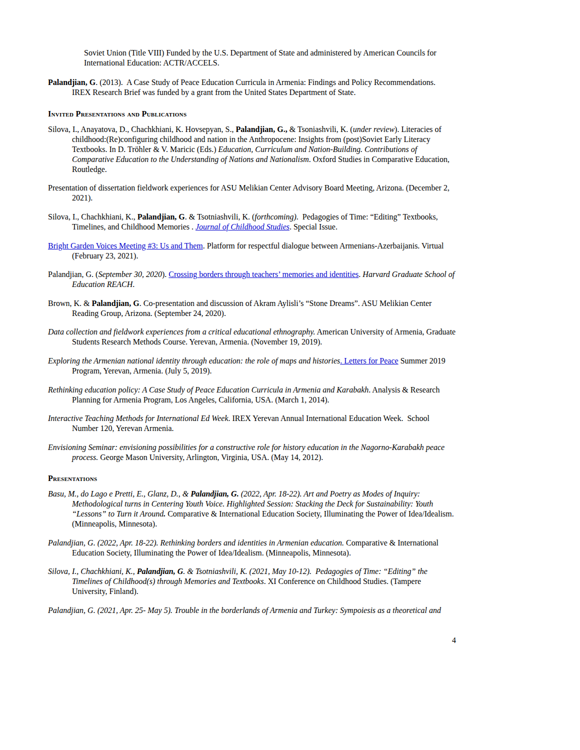Soviet Union (Title VIII) Funded by the U.S. Department of State and administered by American Councils for International Education: ACTR/ACCELS.
Palandjian, G. (2013). A Case Study of Peace Education Curricula in Armenia: Findings and Policy Recommendations. IREX Research Brief was funded by a grant from the United States Department of State.
Invited Presentations and Publications
Silova, I., Anayatova, D., Chachkhiani, K. Hovsepyan, S., Palandjian, G., & Tsoniashvili, K. (under review). Literacies of childhood:(Re)configuring childhood and nation in the Anthropocene: Insights from (post)Soviet Early Literacy Textbooks. In D. Tröhler & V. Maricic (Eds.) Education, Curriculum and Nation-Building. Contributions of Comparative Education to the Understanding of Nations and Nationalism. Oxford Studies in Comparative Education, Routledge.
Presentation of dissertation fieldwork experiences for ASU Melikian Center Advisory Board Meeting, Arizona. (December 2, 2021).
Silova, I., Chachkhiani, K., Palandjian, G. & Tsotniashvili, K. (forthcoming). Pedagogies of Time: “Editing” Textbooks, Timelines, and Childhood Memories . Journal of Childhood Studies. Special Issue.
Bright Garden Voices Meeting #3: Us and Them. Platform for respectful dialogue between Armenians-Azerbaijanis. Virtual (February 23, 2021).
Palandjian, G. (September 30, 2020). Crossing borders through teachers’ memories and identities. Harvard Graduate School of Education REACH.
Brown, K. & Palandjian, G. Co-presentation and discussion of Akram Aylisli’s “Stone Dreams”. ASU Melikian Center Reading Group, Arizona. (September 24, 2020).
Data collection and fieldwork experiences from a critical educational ethnography. American University of Armenia, Graduate Students Research Methods Course. Yerevan, Armenia. (November 19, 2019).
Exploring the Armenian national identity through education: the role of maps and histories. Letters for Peace Summer 2019 Program, Yerevan, Armenia. (July 5, 2019).
Rethinking education policy: A Case Study of Peace Education Curricula in Armenia and Karabakh. Analysis & Research Planning for Armenia Program, Los Angeles, California, USA. (March 1, 2014).
Interactive Teaching Methods for International Ed Week. IREX Yerevan Annual International Education Week. School Number 120, Yerevan Armenia.
Envisioning Seminar: envisioning possibilities for a constructive role for history education in the Nagorno-Karabakh peace process. George Mason University, Arlington, Virginia, USA. (May 14, 2012).
Presentations
Basu, M., do Lago e Pretti, E., Glanz, D., & Palandjian, G. (2022, Apr. 18-22). Art and Poetry as Modes of Inquiry: Methodological turns in Centering Youth Voice. Highlighted Session: Stacking the Deck for Sustainability: Youth “Lessons” to Turn it Around. Comparative & International Education Society, Illuminating the Power of Idea/Idealism. (Minneapolis, Minnesota).
Palandjian, G. (2022, Apr. 18-22). Rethinking borders and identities in Armenian education. Comparative & International Education Society, Illuminating the Power of Idea/Idealism. (Minneapolis, Minnesota).
Silova, I., Chachkhiani, K., Palandjian, G. & Tsotniashvili, K. (2021, May 10-12). Pedagogies of Time: “Editing” the Timelines of Childhood(s) through Memories and Textbooks. XI Conference on Childhood Studies. (Tampere University, Finland).
Palandjian, G. (2021, Apr. 25- May 5). Trouble in the borderlands of Armenia and Turkey: Sympoiesis as a theoretical and
4